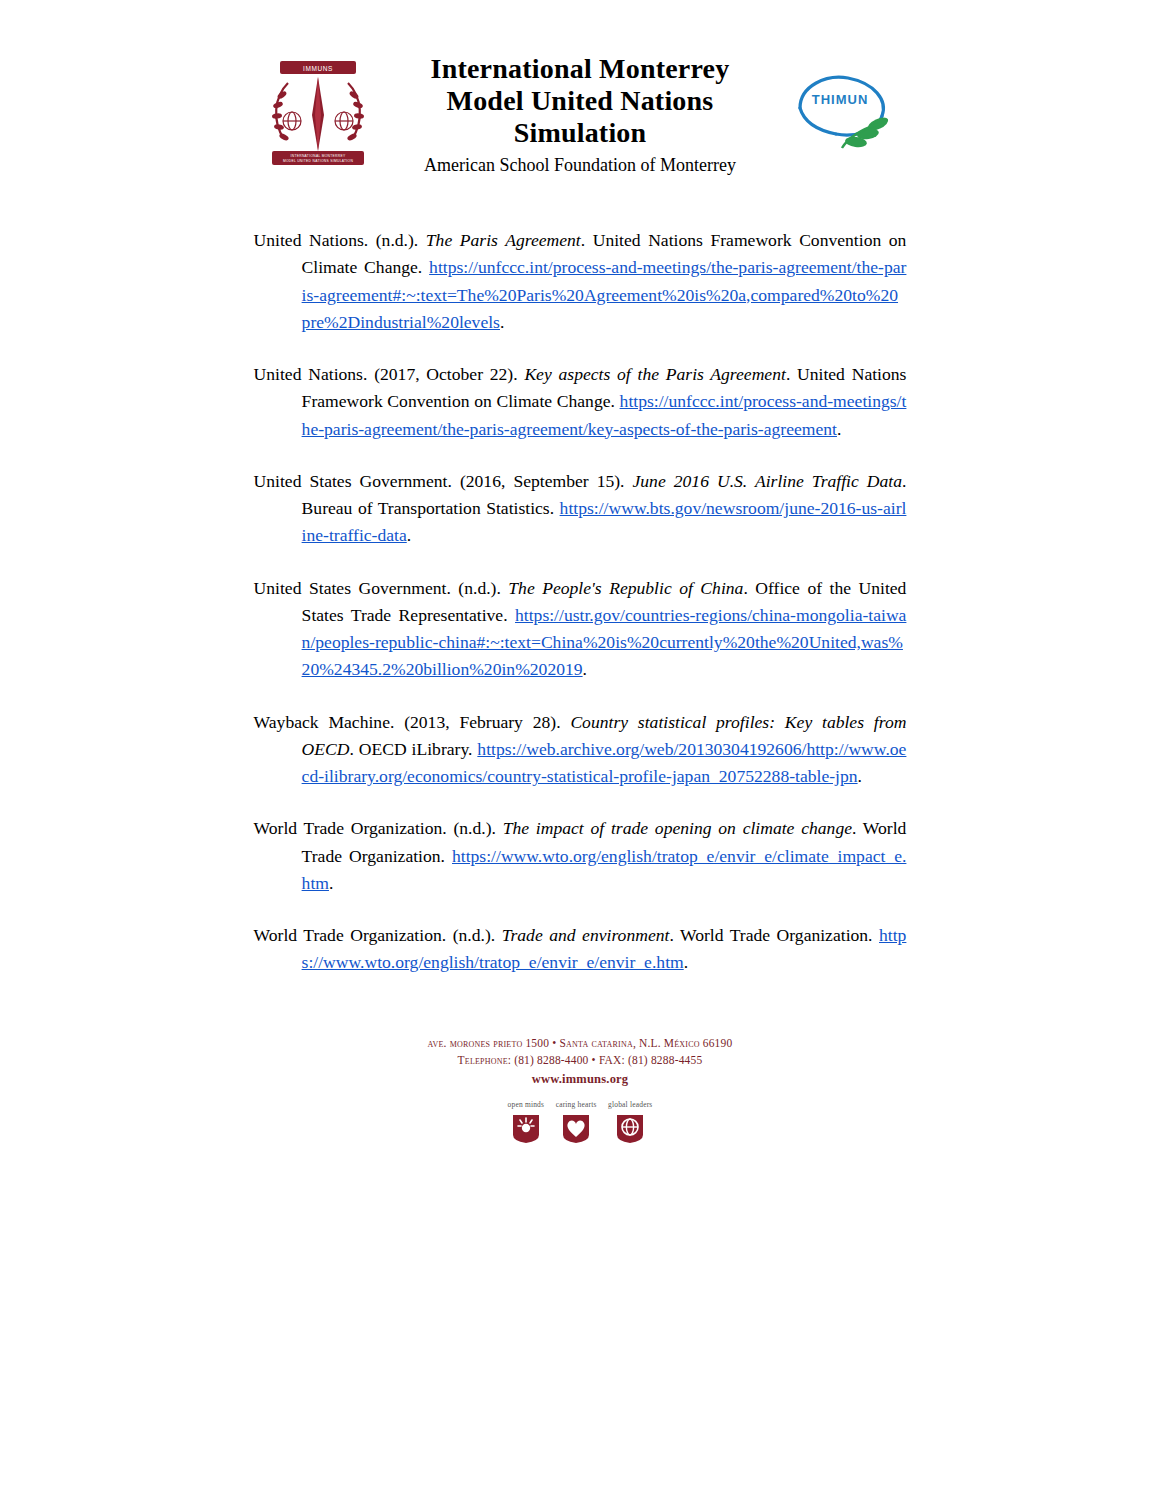IMMUNS INTERNATIONAL MONTERREY MODEL UNITED NATIONS SIMULATION
International Monterrey
Model United Nations Simulation
American School Foundation of Monterrey
THIMUN
United Nations. (n.d.). The Paris Agreement. United Nations Framework Convention on Climate Change. https://unfccc.int/process-and-meetings/the-paris-agreement/the-paris-agreement#:~:text=The%20Paris%20Agreement%20is%20a,compared%20to%20pre%2Dindustrial%20levels.
United Nations. (2017, October 22). Key aspects of the Paris Agreement. United Nations Framework Convention on Climate Change. https://unfccc.int/process-and-meetings/the-paris-agreement/the-paris-agreement/key-aspects-of-the-paris-agreement.
United States Government. (2016, September 15). June 2016 U.S. Airline Traffic Data. Bureau of Transportation Statistics. https://www.bts.gov/newsroom/june-2016-us-airline-traffic-data.
United States Government. (n.d.). The People's Republic of China. Office of the United States Trade Representative. https://ustr.gov/countries-regions/china-mongolia-taiwan/peoples-republic-china#:~:text=China%20is%20currently%20the%20United,was%20%24345.2%20billion%20in%202019.
Wayback Machine. (2013, February 28). Country statistical profiles: Key tables from OECD. OECD iLibrary. https://web.archive.org/web/20130304192606/http://www.oecd-ilibrary.org/economics/country-statistical-profile-japan_20752288-table-jpn.
World Trade Organization. (n.d.). The impact of trade opening on climate change. World Trade Organization. https://www.wto.org/english/tratop_e/envir_e/climate_impact_e.htm.
World Trade Organization. (n.d.). Trade and environment. World Trade Organization. https://www.wto.org/english/tratop_e/envir_e/envir_e.htm.
ave. morones prieto 1500 • Santa catarina, N.L. México 66190
Telephone: (81) 8288-4400 • FAX: (81) 8288-4455
www.immuns.org
open minds
caring hearts
global leaders